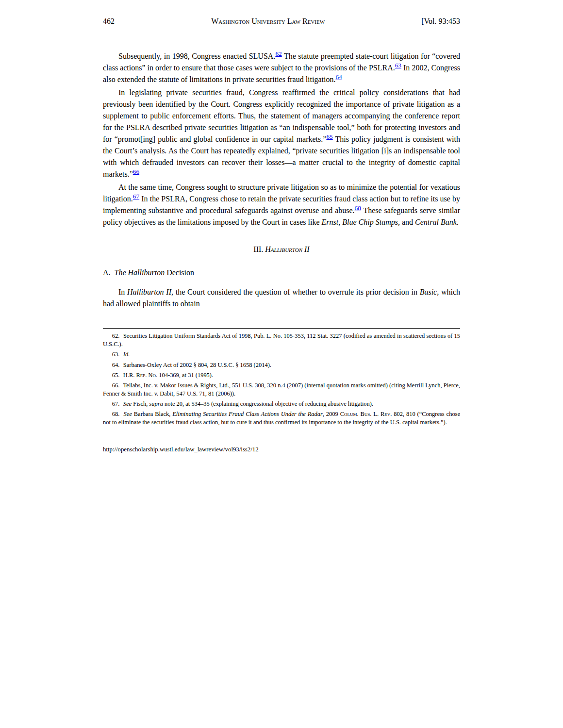462 Washington University Law Review [Vol. 93:453
Subsequently, in 1998, Congress enacted SLUSA.62 The statute preempted state-court litigation for “covered class actions” in order to ensure that those cases were subject to the provisions of the PSLRA.63 In 2002, Congress also extended the statute of limitations in private securities fraud litigation.64
In legislating private securities fraud, Congress reaffirmed the critical policy considerations that had previously been identified by the Court. Congress explicitly recognized the importance of private litigation as a supplement to public enforcement efforts. Thus, the statement of managers accompanying the conference report for the PSLRA described private securities litigation as “an indispensable tool,” both for protecting investors and for “promot[ing] public and global confidence in our capital markets.”65 This policy judgment is consistent with the Court’s analysis. As the Court has repeatedly explained, “private securities litigation [i]s an indispensable tool with which defrauded investors can recover their losses—a matter crucial to the integrity of domestic capital markets.”66
At the same time, Congress sought to structure private litigation so as to minimize the potential for vexatious litigation.67 In the PSLRA, Congress chose to retain the private securities fraud class action but to refine its use by implementing substantive and procedural safeguards against overuse and abuse.68 These safeguards serve similar policy objectives as the limitations imposed by the Court in cases like Ernst, Blue Chip Stamps, and Central Bank.
III. Halliburton II
A. The Halliburton Decision
In Halliburton II, the Court considered the question of whether to overrule its prior decision in Basic, which had allowed plaintiffs to obtain
62. Securities Litigation Uniform Standards Act of 1998, Pub. L. No. 105-353, 112 Stat. 3227 (codified as amended in scattered sections of 15 U.S.C.).
63. Id.
64. Sarbanes-Oxley Act of 2002 § 804, 28 U.S.C. § 1658 (2014).
65. H.R. Rep. No. 104-369, at 31 (1995).
66. Tellabs, Inc. v. Makor Issues & Rights, Ltd., 551 U.S. 308, 320 n.4 (2007) (internal quotation marks omitted) (citing Merrill Lynch, Pierce, Fenner & Smith Inc. v. Dabit, 547 U.S. 71, 81 (2006)).
67. See Fisch, supra note 20, at 534–35 (explaining congressional objective of reducing abusive litigation).
68. See Barbara Black, Eliminating Securities Fraud Class Actions Under the Radar, 2009 Colum. Bus. L. Rev. 802, 810 (“Congress chose not to eliminate the securities fraud class action, but to cure it and thus confirmed its importance to the integrity of the U.S. capital markets.”).
http://openscholarship.wustl.edu/law_lawreview/vol93/iss2/12